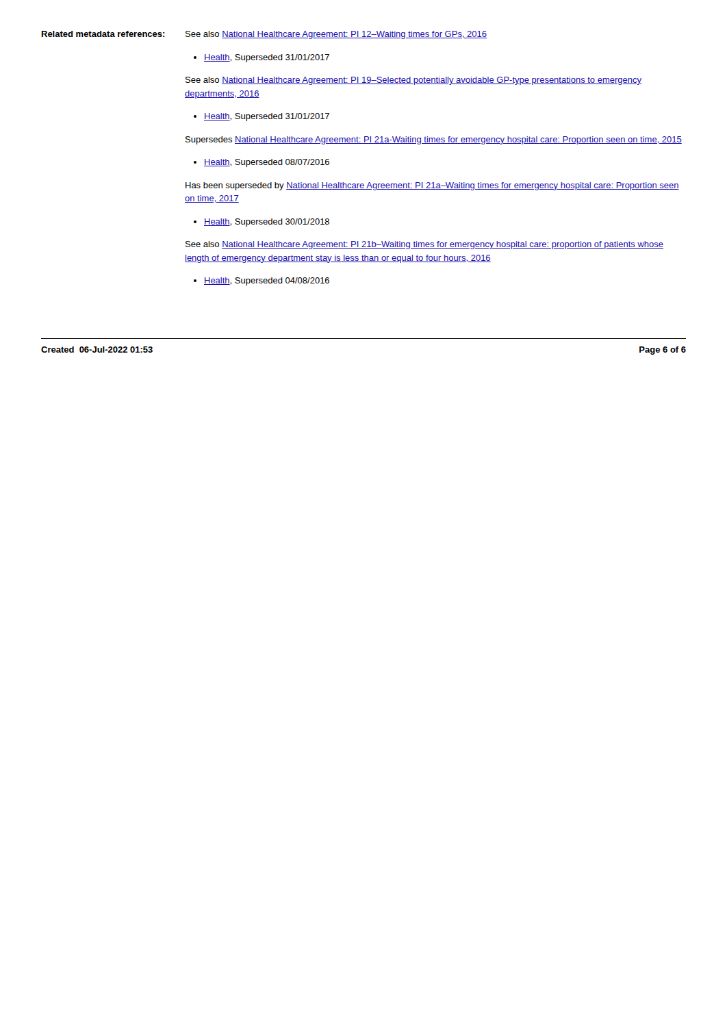| Related metadata references: | See also National Healthcare Agreement: PI 12–Waiting times for GPs, 2016 Health , Superseded 31/01/2017 See also National Healthcare Agreement: PI 19–Selected potentially avoidable GP-type presentations to emergency departments, 2016 Health , Superseded 31/01/2017 Supersedes National Healthcare Agreement: PI 21a-Waiting times for emergency hospital care: Proportion seen on time, 2015 Health , Superseded 08/07/2016 Has been superseded by National Healthcare Agreement: PI 21a–Waiting times for emergency hospital care: Proportion seen on time, 2017 Health , Superseded 30/01/2018 See also National Healthcare Agreement: PI 21b–Waiting times for emergency hospital care: proportion of patients whose length of emergency department stay is less than or equal to four hours, 2016 Health , Superseded 04/08/2016 |
Created 06-Jul-2022 01:53 Page 6 of 6